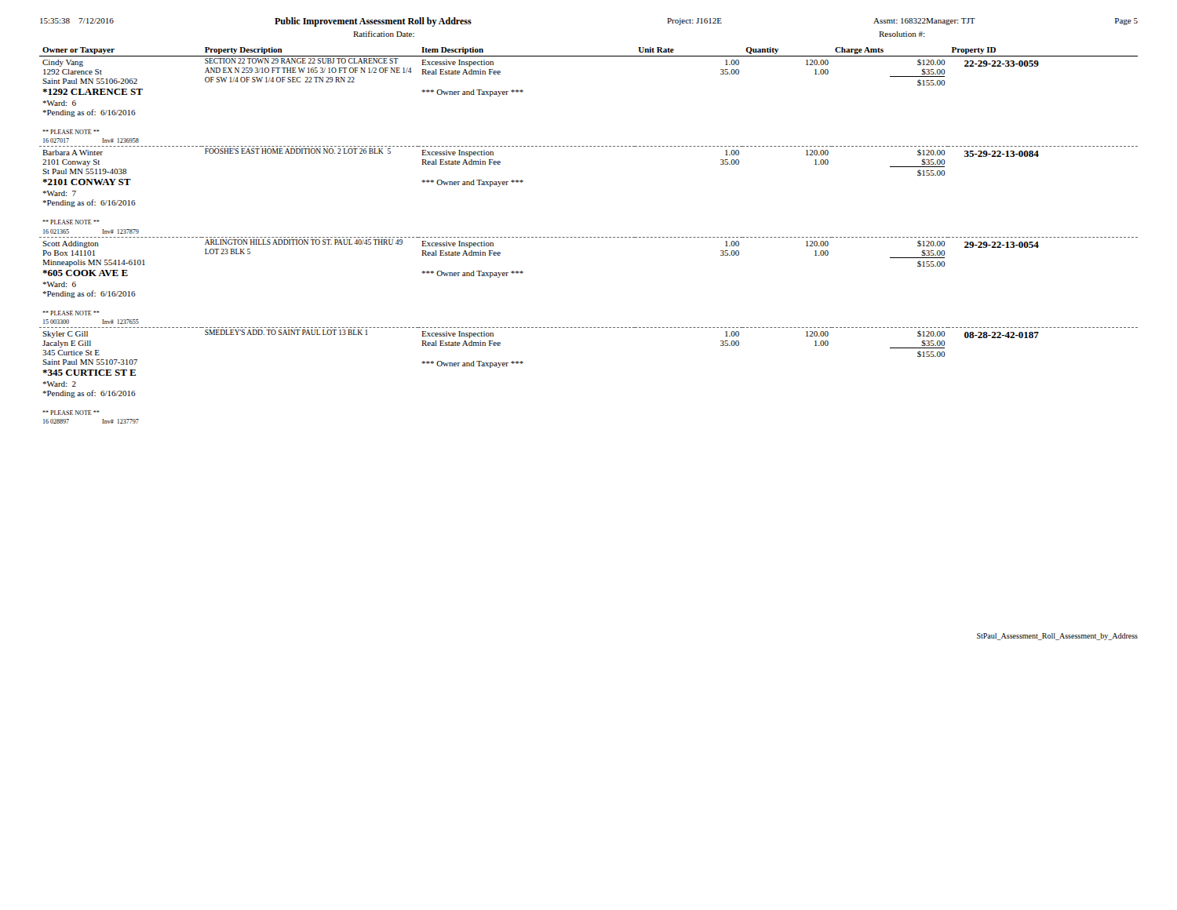15:35:38 7/12/2016
Public Improvement Assessment Roll by Address
Project: J1612E Assmt: 168322
Manager: TJT
Page 5
Ratification Date:
Resolution #:
| Owner or Taxpayer | Property Description | Item Description | Unit Rate | Quantity | Charge Amts | Property ID |
| --- | --- | --- | --- | --- | --- | --- |
| Cindy Vang 1292 Clarence St Saint Paul MN 55106-2062 *1292 CLARENCE ST *Ward: 6 *Pending as of: 6/16/2016 ** PLEASE NOTE ** 16 027017 Inv# 1236958 | SECTION 22 TOWN 29 RANGE 22 SUBJ TO CLARENCE ST AND EX N 259 3/1O FT THE W 165 3/ 1O FT OF N 1/2 OF NE 1/4 OF SW 1/4 OF SW 1/4 OF SEC 22 TN 29 RN 22 | Excessive Inspection Real Estate Admin Fee *** Owner and Taxpayer *** | 1.00 35.00 | 120.00 1.00 | $120.00 $35.00 $155.00 | 22-29-22-33-0059 |
| Barbara A Winter 2101 Conway St St Paul MN 55119-4038 *2101 CONWAY ST *Ward: 7 *Pending as of: 6/16/2016 ** PLEASE NOTE ** 16 021365 Inv# 1237879 | FOOSHE'S EAST HOME ADDITION NO. 2 LOT 26 BLK 5 | Excessive Inspection Real Estate Admin Fee *** Owner and Taxpayer *** | 1.00 35.00 | 120.00 1.00 | $120.00 $35.00 $155.00 | 35-29-22-13-0084 |
| Scott Addington Po Box 141101 Minneapolis MN 55414-6101 *605 COOK AVE E *Ward: 6 *Pending as of: 6/16/2016 ** PLEASE NOTE ** 15 003300 Inv# 1237655 | ARLINGTON HILLS ADDITION TO ST. PAUL 40/45 THRU 49 LOT 23 BLK 5 | Excessive Inspection Real Estate Admin Fee *** Owner and Taxpayer *** | 1.00 35.00 | 120.00 1.00 | $120.00 $35.00 $155.00 | 29-29-22-13-0054 |
| Skyler C Gill Jacalyn E Gill 345 Curtice St E Saint Paul MN 55107-3107 *345 CURTICE ST E *Ward: 2 *Pending as of: 6/16/2016 ** PLEASE NOTE ** 16 028897 Inv# 1237797 | SMEDLEY'S ADD. TO SAINT PAUL LOT 13 BLK 1 | Excessive Inspection Real Estate Admin Fee *** Owner and Taxpayer *** | 1.00 35.00 | 120.00 1.00 | $120.00 $35.00 $155.00 | 08-28-22-42-0187 |
StPaul_Assessment_Roll_Assessment_by_Address